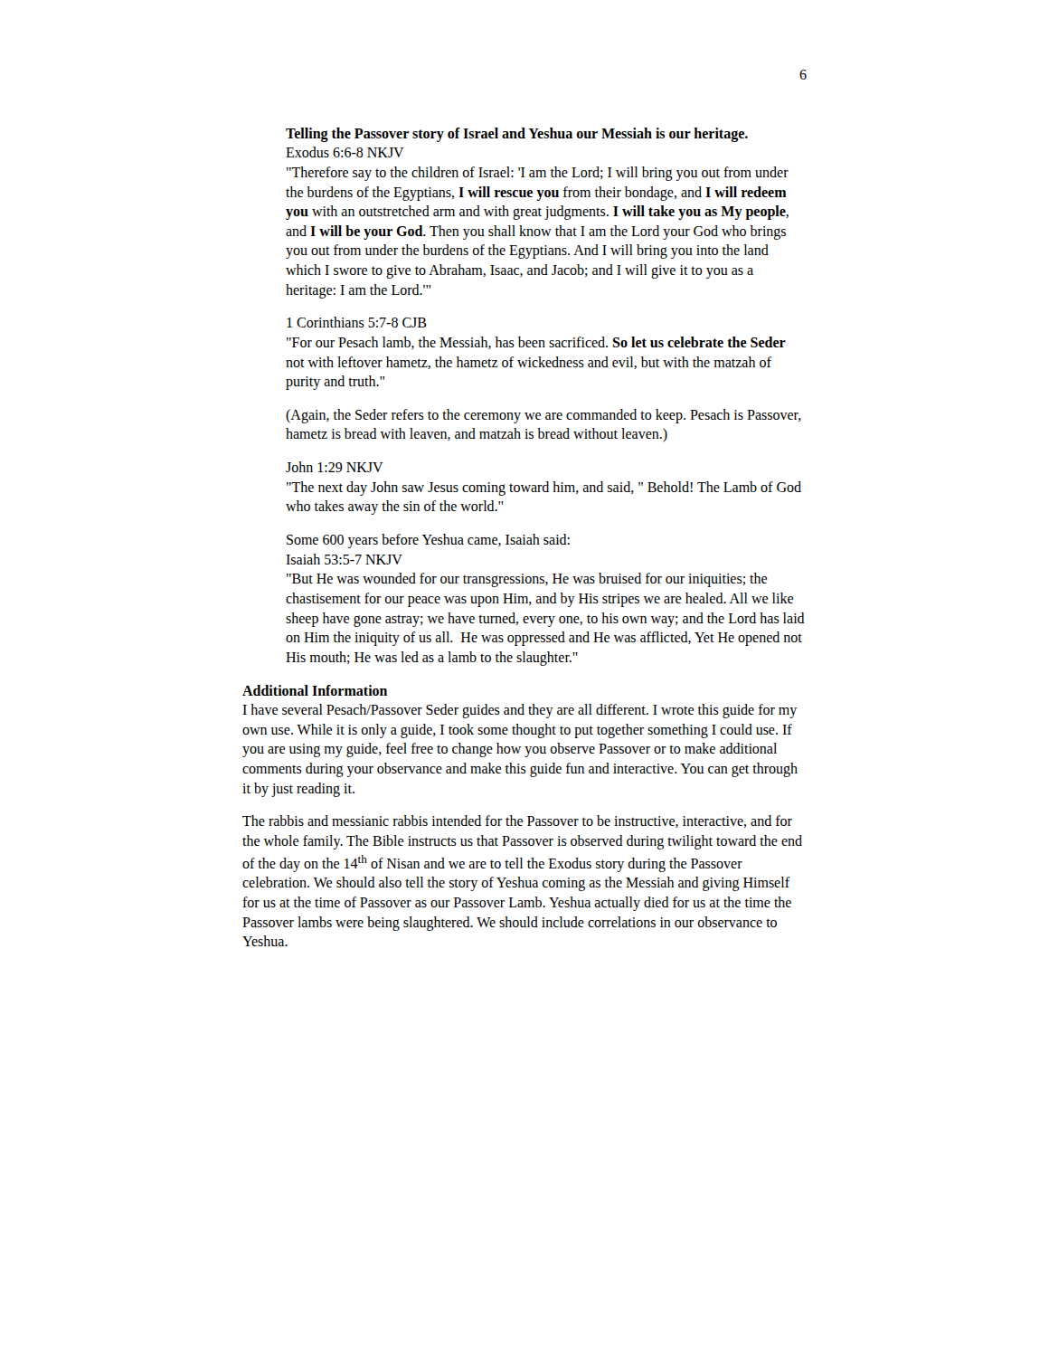6
Telling the Passover story of Israel and Yeshua our Messiah is our heritage.
Exodus 6:6-8 NKJV
"Therefore say to the children of Israel: 'I am the Lord; I will bring you out from under the burdens of the Egyptians, I will rescue you from their bondage, and I will redeem you with an outstretched arm and with great judgments. I will take you as My people, and I will be your God. Then you shall know that I am the Lord your God who brings you out from under the burdens of the Egyptians. And I will bring you into the land which I swore to give to Abraham, Isaac, and Jacob; and I will give it to you as a heritage: I am the Lord.'"
1 Corinthians 5:7-8 CJB
"For our Pesach lamb, the Messiah, has been sacrificed. So let us celebrate the Seder not with leftover hametz, the hametz of wickedness and evil, but with the matzah of purity and truth."
(Again, the Seder refers to the ceremony we are commanded to keep. Pesach is Passover, hametz is bread with leaven, and matzah is bread without leaven.)
John 1:29 NKJV
"The next day John saw Jesus coming toward him, and said, " Behold! The Lamb of God who takes away the sin of the world."
Some 600 years before Yeshua came, Isaiah said:
Isaiah 53:5-7 NKJV
"But He was wounded for our transgressions, He was bruised for our iniquities; the chastisement for our peace was upon Him, and by His stripes we are healed. All we like sheep have gone astray; we have turned, every one, to his own way; and the Lord has laid on Him the iniquity of us all. He was oppressed and He was afflicted, Yet He opened not His mouth; He was led as a lamb to the slaughter."
Additional Information
I have several Pesach/Passover Seder guides and they are all different. I wrote this guide for my own use. While it is only a guide, I took some thought to put together something I could use. If you are using my guide, feel free to change how you observe Passover or to make additional comments during your observance and make this guide fun and interactive. You can get through it by just reading it.
The rabbis and messianic rabbis intended for the Passover to be instructive, interactive, and for the whole family. The Bible instructs us that Passover is observed during twilight toward the end of the day on the 14th of Nisan and we are to tell the Exodus story during the Passover celebration. We should also tell the story of Yeshua coming as the Messiah and giving Himself for us at the time of Passover as our Passover Lamb. Yeshua actually died for us at the time the Passover lambs were being slaughtered. We should include correlations in our observance to Yeshua.